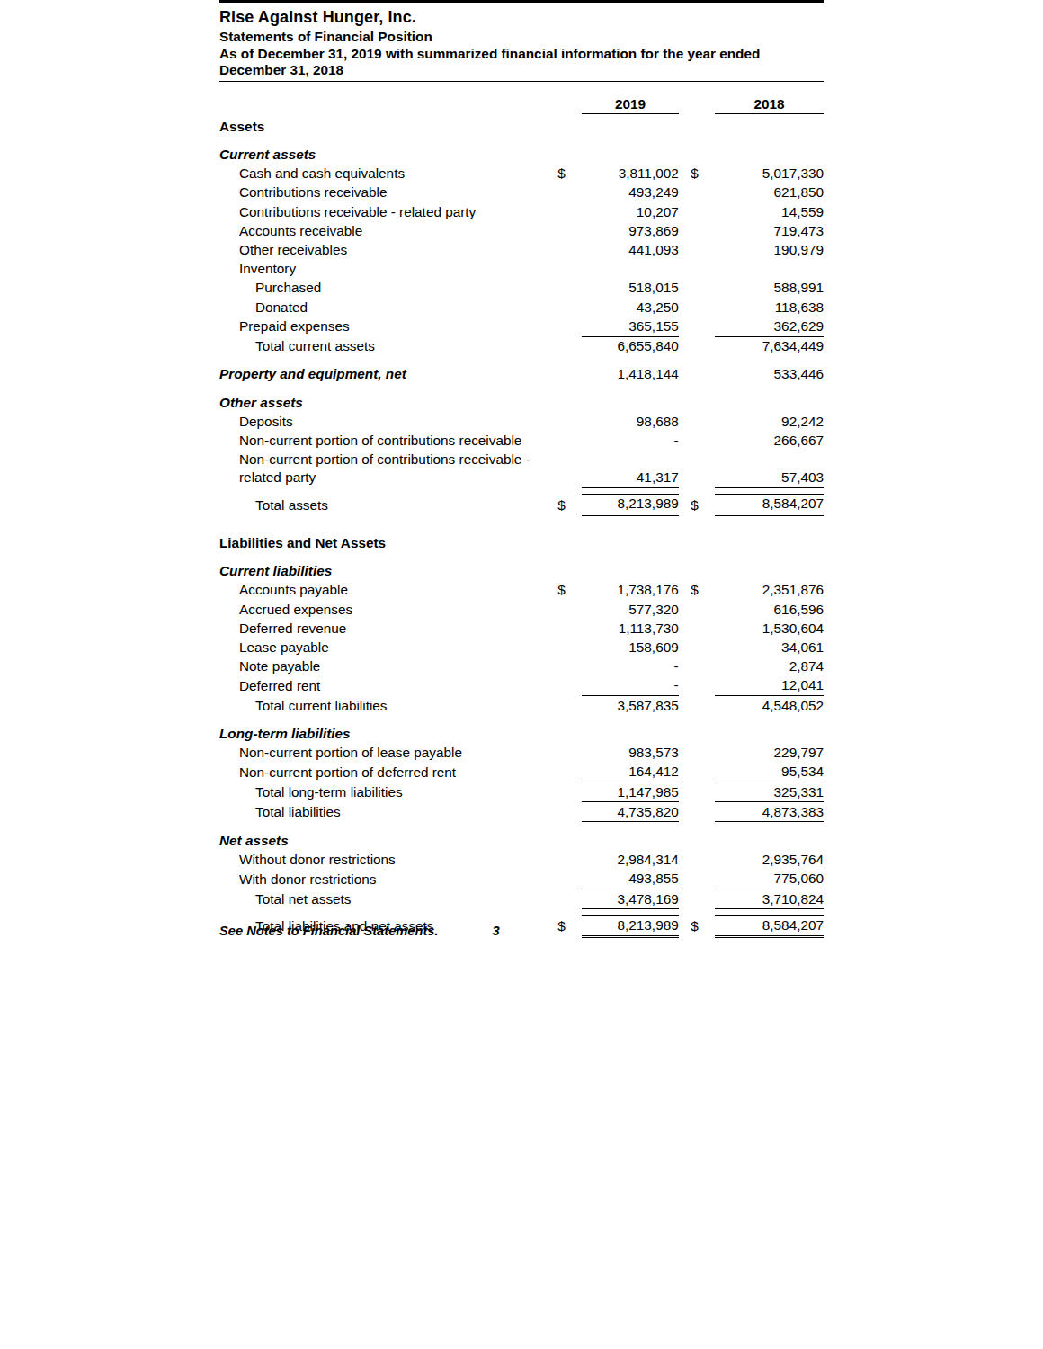Rise Against Hunger, Inc.
Statements of Financial Position
As of December 31, 2019 with summarized financial information for the year ended December 31, 2018
| | | 2019 | | | 2018 |
| Assets | | | | | |
| Current assets | | | | | |
| Cash and cash equivalents | $ | 3,811,002 | | $ | 5,017,330 |
| Contributions receivable | | 493,249 | | | 621,850 |
| Contributions receivable - related party | | 10,207 | | | 14,559 |
| Accounts receivable | | 973,869 | | | 719,473 |
| Other receivables | | 441,093 | | | 190,979 |
| Inventory | | | | | |
| Purchased | | 518,015 | | | 588,991 |
| Donated | | 43,250 | | | 118,638 |
| Prepaid expenses | | 365,155 | | | 362,629 |
| Total current assets | | 6,655,840 | | | 7,634,449 |
| Property and equipment, net | | 1,418,144 | | | 533,446 |
| Other assets | | | | | |
| Deposits | | 98,688 | | | 92,242 |
| Non-current portion of contributions receivable | | - | | | 266,667 |
| Non-current portion of contributions receivable - related party | | 41,317 | | | 57,403 |
| Total assets | $ | 8,213,989 | | $ | 8,584,207 |
| Liabilities and Net Assets | | | | | |
| Current liabilities | | | | | |
| Accounts payable | $ | 1,738,176 | | $ | 2,351,876 |
| Accrued expenses | | 577,320 | | | 616,596 |
| Deferred revenue | | 1,113,730 | | | 1,530,604 |
| Lease payable | | 158,609 | | | 34,061 |
| Note payable | | - | | | 2,874 |
| Deferred rent | | - | | | 12,041 |
| Total current liabilities | | 3,587,835 | | | 4,548,052 |
| Long-term liabilities | | | | | |
| Non-current portion of lease payable | | 983,573 | | | 229,797 |
| Non-current portion of deferred rent | | 164,412 | | | 95,534 |
| Total long-term liabilities | | 1,147,985 | | | 325,331 |
| Total liabilities | | 4,735,820 | | | 4,873,383 |
| Net assets | | | | | |
| Without donor restrictions | | 2,984,314 | | | 2,935,764 |
| With donor restrictions | | 493,855 | | | 775,060 |
| Total net assets | | 3,478,169 | | | 3,710,824 |
| Total liabilities and net assets | $ | 8,213,989 | | $ | 8,584,207 |
See Notes to Financial Statements. 3